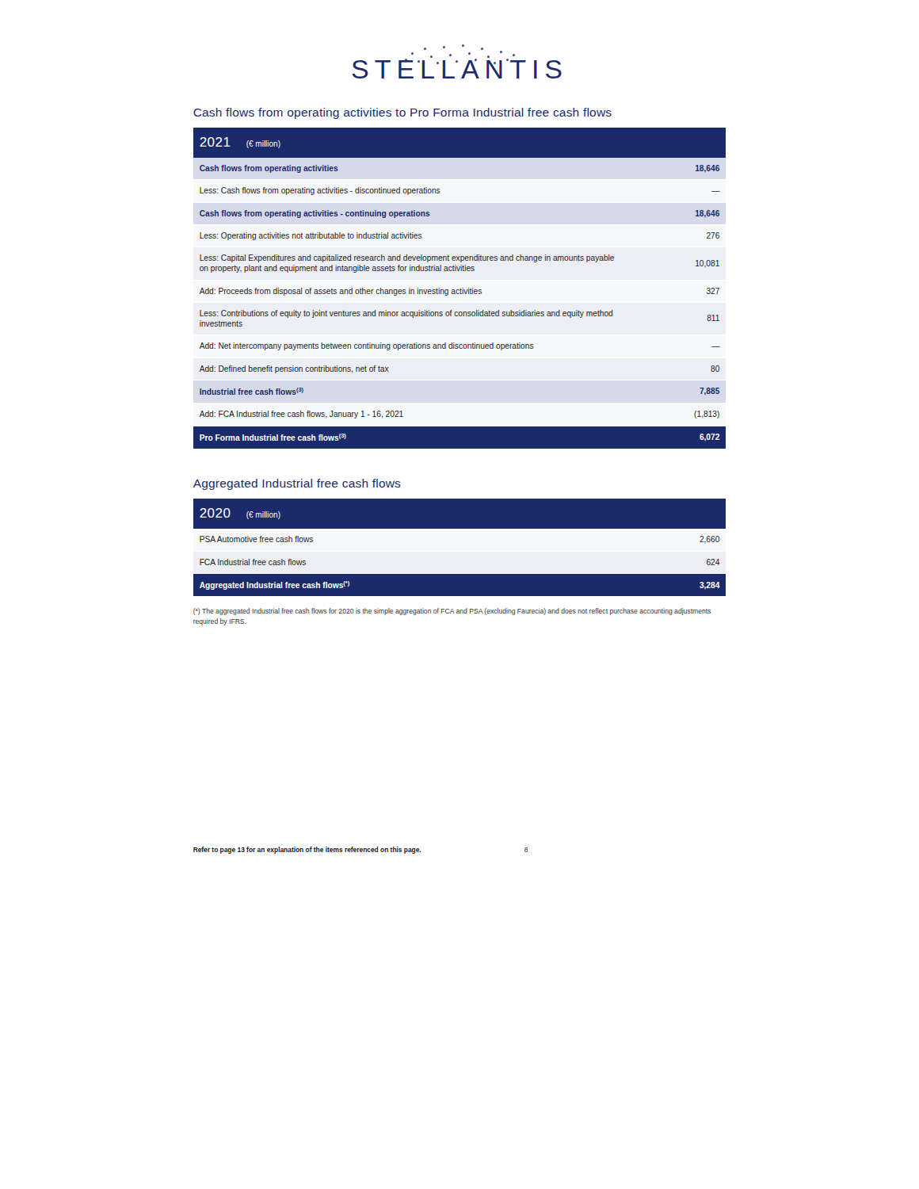STELLANTIS
Cash flows from operating activities to Pro Forma Industrial free cash flows
| 2021 (€ million) | |
| --- | --- |
| Cash flows from operating activities | 18,646 |
| Less: Cash flows from operating activities - discontinued operations | — |
| Cash flows from operating activities - continuing operations | 18,646 |
| Less: Operating activities not attributable to industrial activities | 276 |
| Less: Capital Expenditures and capitalized research and development expenditures and change in amounts payable on property, plant and equipment and intangible assets for industrial activities | 10,081 |
| Add: Proceeds from disposal of assets and other changes in investing activities | 327 |
| Less: Contributions of equity to joint ventures and minor acquisitions of consolidated subsidiaries and equity method investments | 811 |
| Add: Net intercompany payments between continuing operations and discontinued operations | — |
| Add: Defined benefit pension contributions, net of tax | 80 |
| Industrial free cash flows (3) | 7,885 |
| Add: FCA Industrial free cash flows, January 1 - 16, 2021 | (1,813) |
| Pro Forma Industrial free cash flows (3) | 6,072 |
Aggregated Industrial free cash flows
| 2020 (€ million) | |
| --- | --- |
| PSA Automotive free cash flows | 2,660 |
| FCA Industrial free cash flows | 624 |
| Aggregated Industrial free cash flows (*) | 3,284 |
(*) The aggregated Industrial free cash flows for 2020 is the simple aggregation of FCA and PSA (excluding Faurecia) and does not reflect purchase accounting adjustments required by IFRS.
Refer to page 13 for an explanation of the items referenced on this page.
8